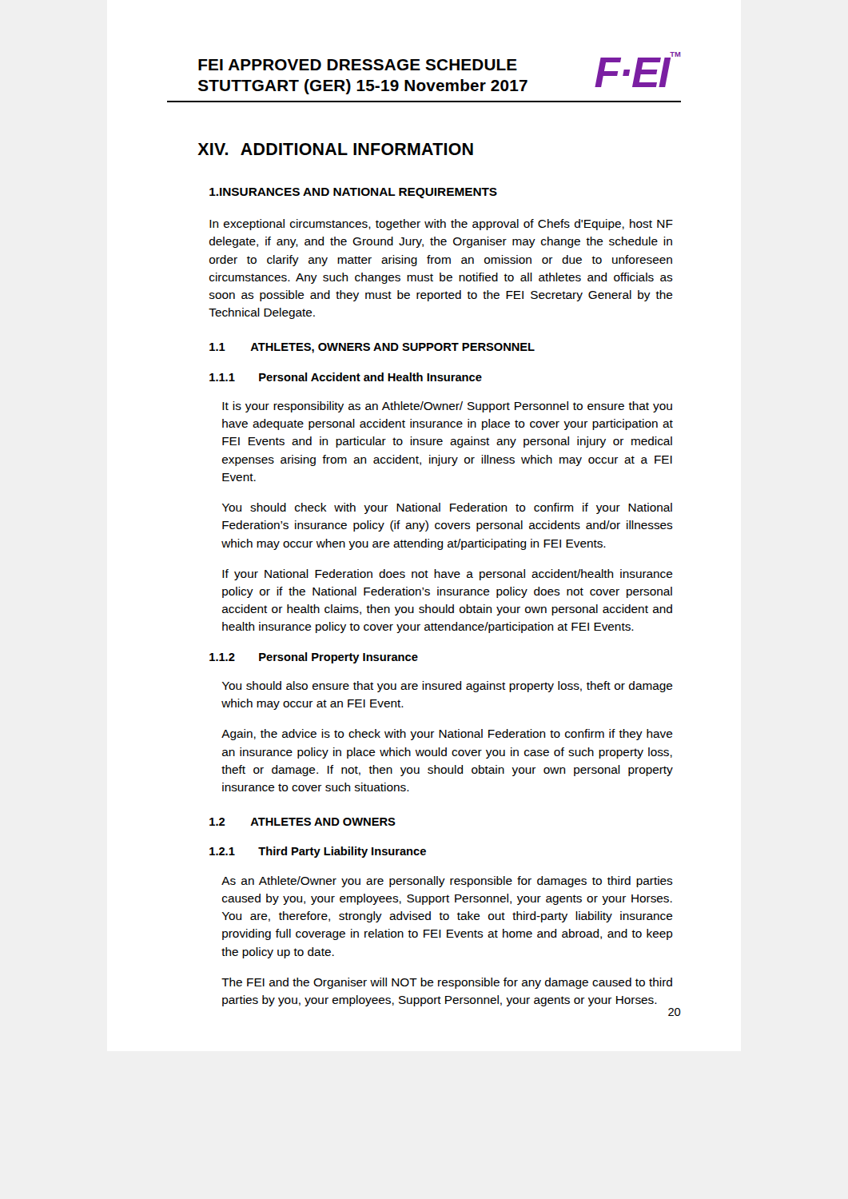FEI APPROVED DRESSAGE SCHEDULE
STUTTGART (GER) 15-19 November 2017
F·EI TM
XIV. ADDITIONAL INFORMATION
1.INSURANCES AND NATIONAL REQUIREMENTS
In exceptional circumstances, together with the approval of Chefs d'Equipe, host NF delegate, if any, and the Ground Jury, the Organiser may change the schedule in order to clarify any matter arising from an omission or due to unforeseen circumstances. Any such changes must be notified to all athletes and officials as soon as possible and they must be reported to the FEI Secretary General by the Technical Delegate.
1.1 ATHLETES, OWNERS AND SUPPORT PERSONNEL
1.1.1 Personal Accident and Health Insurance
It is your responsibility as an Athlete/Owner/ Support Personnel to ensure that you have adequate personal accident insurance in place to cover your participation at FEI Events and in particular to insure against any personal injury or medical expenses arising from an accident, injury or illness which may occur at a FEI Event.
You should check with your National Federation to confirm if your National Federation’s insurance policy (if any) covers personal accidents and/or illnesses which may occur when you are attending at/participating in FEI Events.
If your National Federation does not have a personal accident/health insurance policy or if the National Federation’s insurance policy does not cover personal accident or health claims, then you should obtain your own personal accident and health insurance policy to cover your attendance/participation at FEI Events.
1.1.2 Personal Property Insurance
You should also ensure that you are insured against property loss, theft or damage which may occur at an FEI Event.
Again, the advice is to check with your National Federation to confirm if they have an insurance policy in place which would cover you in case of such property loss, theft or damage. If not, then you should obtain your own personal property insurance to cover such situations.
1.2 ATHLETES AND OWNERS
1.2.1 Third Party Liability Insurance
As an Athlete/Owner you are personally responsible for damages to third parties caused by you, your employees, Support Personnel, your agents or your Horses. You are, therefore, strongly advised to take out third-party liability insurance providing full coverage in relation to FEI Events at home and abroad, and to keep the policy up to date.
The FEI and the Organiser will NOT be responsible for any damage caused to third parties by you, your employees, Support Personnel, your agents or your Horses.
20